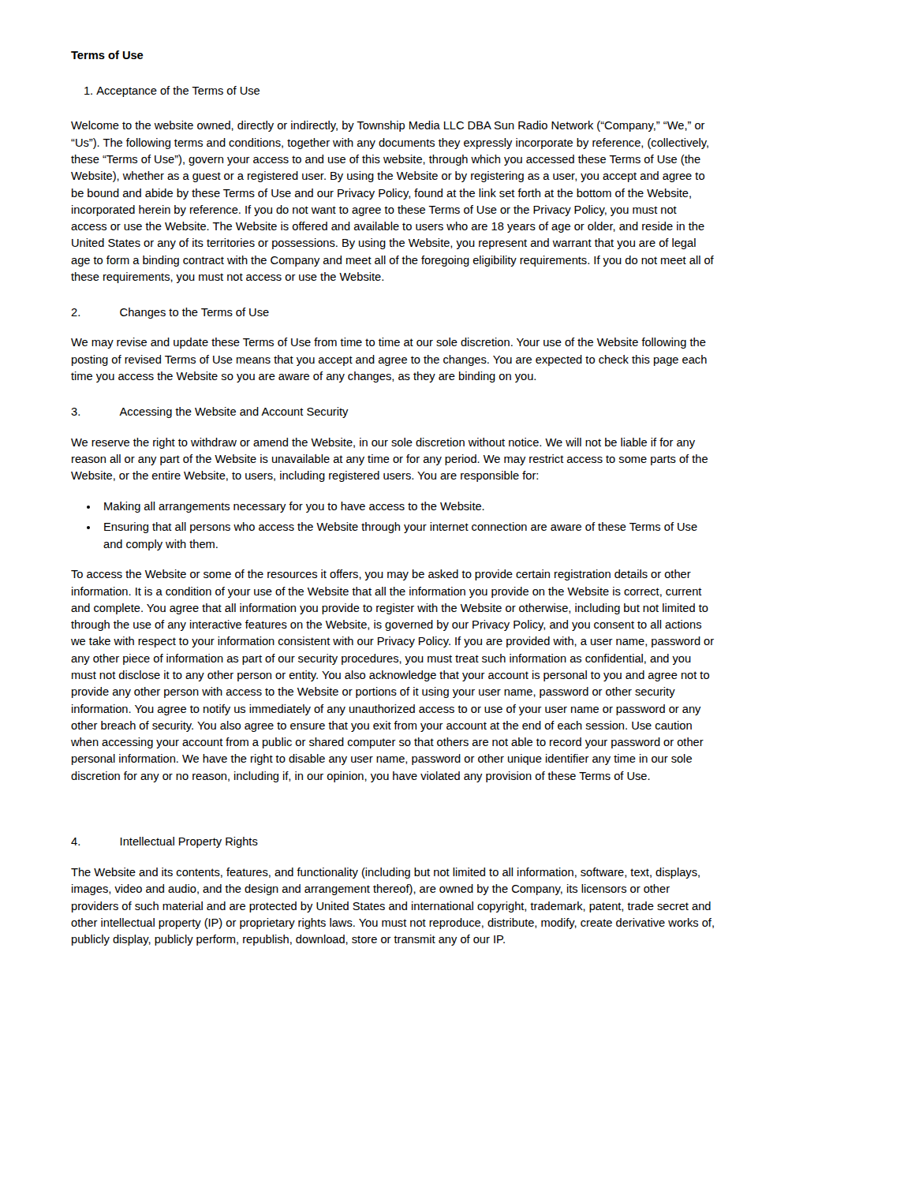Terms of Use
Acceptance of the Terms of Use
Welcome to the website owned, directly or indirectly, by Township Media LLC DBA Sun Radio Network (“Company,” “We,” or “Us”). The following terms and conditions, together with any documents they expressly incorporate by reference, (collectively, these “Terms of Use”), govern your access to and use of this website, through which you accessed these Terms of Use (the Website), whether as a guest or a registered user. By using the Website or by registering as a user, you accept and agree to be bound and abide by these Terms of Use and our Privacy Policy, found at the link set forth at the bottom of the Website, incorporated herein by reference. If you do not want to agree to these Terms of Use or the Privacy Policy, you must not access or use the Website. The Website is offered and available to users who are 18 years of age or older, and reside in the United States or any of its territories or possessions. By using the Website, you represent and warrant that you are of legal age to form a binding contract with the Company and meet all of the foregoing eligibility requirements. If you do not meet all of these requirements, you must not access or use the Website.
2. Changes to the Terms of Use
We may revise and update these Terms of Use from time to time at our sole discretion. Your use of the Website following the posting of revised Terms of Use means that you accept and agree to the changes. You are expected to check this page each time you access the Website so you are aware of any changes, as they are binding on you.
3. Accessing the Website and Account Security
We reserve the right to withdraw or amend the Website, in our sole discretion without notice. We will not be liable if for any reason all or any part of the Website is unavailable at any time or for any period. We may restrict access to some parts of the Website, or the entire Website, to users, including registered users. You are responsible for:
Making all arrangements necessary for you to have access to the Website.
Ensuring that all persons who access the Website through your internet connection are aware of these Terms of Use and comply with them.
To access the Website or some of the resources it offers, you may be asked to provide certain registration details or other information. It is a condition of your use of the Website that all the information you provide on the Website is correct, current and complete. You agree that all information you provide to register with the Website or otherwise, including but not limited to through the use of any interactive features on the Website, is governed by our Privacy Policy, and you consent to all actions we take with respect to your information consistent with our Privacy Policy. If you are provided with, a user name, password or any other piece of information as part of our security procedures, you must treat such information as confidential, and you must not disclose it to any other person or entity. You also acknowledge that your account is personal to you and agree not to provide any other person with access to the Website or portions of it using your user name, password or other security information. You agree to notify us immediately of any unauthorized access to or use of your user name or password or any other breach of security. You also agree to ensure that you exit from your account at the end of each session. Use caution when accessing your account from a public or shared computer so that others are not able to record your password or other personal information. We have the right to disable any user name, password or other unique identifier any time in our sole discretion for any or no reason, including if, in our opinion, you have violated any provision of these Terms of Use.
4. Intellectual Property Rights
The Website and its contents, features, and functionality (including but not limited to all information, software, text, displays, images, video and audio, and the design and arrangement thereof), are owned by the Company, its licensors or other providers of such material and are protected by United States and international copyright, trademark, patent, trade secret and other intellectual property (IP) or proprietary rights laws. You must not reproduce, distribute, modify, create derivative works of, publicly display, publicly perform, republish, download, store or transmit any of our IP.